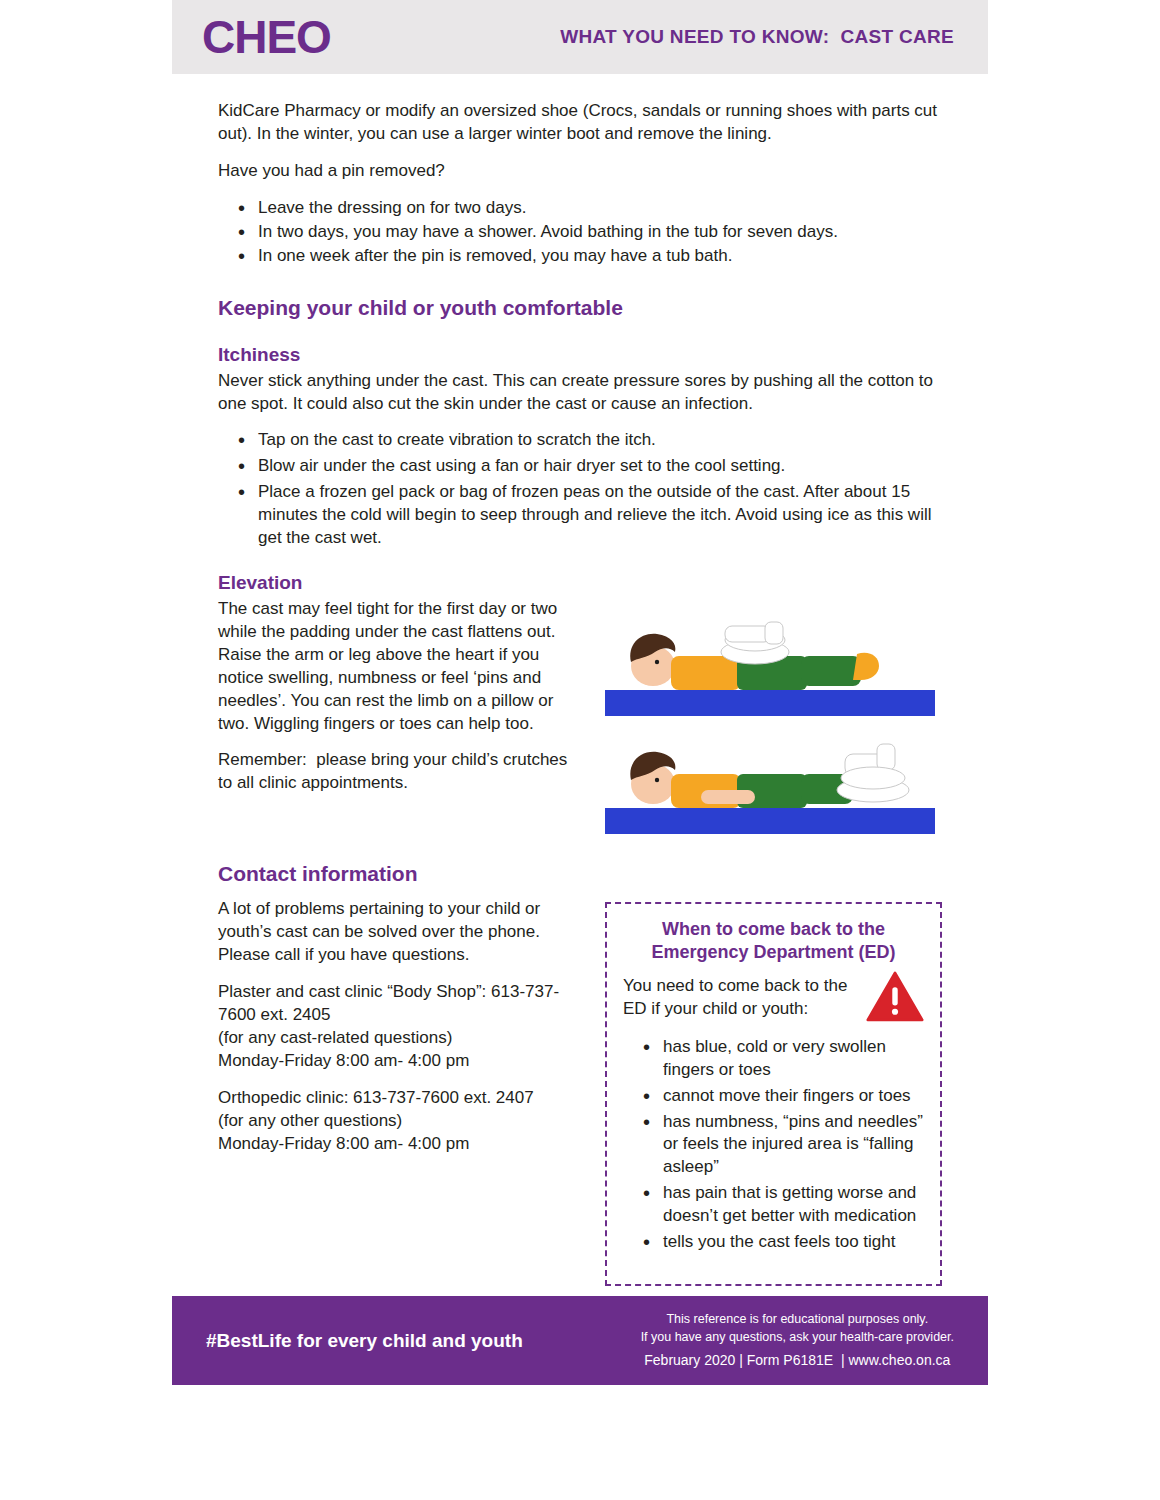CHEO
WHAT YOU NEED TO KNOW: CAST CARE
KidCare Pharmacy or modify an oversized shoe (Crocs, sandals or running shoes with parts cut out). In the winter, you can use a larger winter boot and remove the lining.
Have you had a pin removed?
Leave the dressing on for two days.
In two days, you may have a shower. Avoid bathing in the tub for seven days.
In one week after the pin is removed, you may have a tub bath.
Keeping your child or youth comfortable
Itchiness
Never stick anything under the cast. This can create pressure sores by pushing all the cotton to one spot. It could also cut the skin under the cast or cause an infection.
Tap on the cast to create vibration to scratch the itch.
Blow air under the cast using a fan or hair dryer set to the cool setting.
Place a frozen gel pack or bag of frozen peas on the outside of the cast. After about 15 minutes the cold will begin to seep through and relieve the itch. Avoid using ice as this will get the cast wet.
Elevation
The cast may feel tight for the first day or two while the padding under the cast flattens out. Raise the arm or leg above the heart if you notice swelling, numbness or feel ‘pins and needles’. You can rest the limb on a pillow or two. Wiggling fingers or toes can help too.
Remember: please bring your child’s crutches to all clinic appointments.
Contact information
A lot of problems pertaining to your child or youth’s cast can be solved over the phone. Please call if you have questions.
Plaster and cast clinic “Body Shop”: 613-737-7600 ext. 2405
(for any cast-related questions)
Monday-Friday 8:00 am- 4:00 pm
Orthopedic clinic: 613-737-7600 ext. 2407
(for any other questions)
Monday-Friday 8:00 am- 4:00 pm
When to come back to the
Emergency Department (ED)
You need to come back to the ED if your child or youth:
has blue, cold or very swollen fingers or toes
cannot move their fingers or toes
has numbness, “pins and needles” or feels the injured area is “falling asleep”
has pain that is getting worse and doesn’t get better with medication
tells you the cast feels too tight
#BestLife for every child and youth
This reference is for educational purposes only.
If you have any questions, ask your health-care provider.
February 2020 | Form P6181E | www.cheo.on.ca